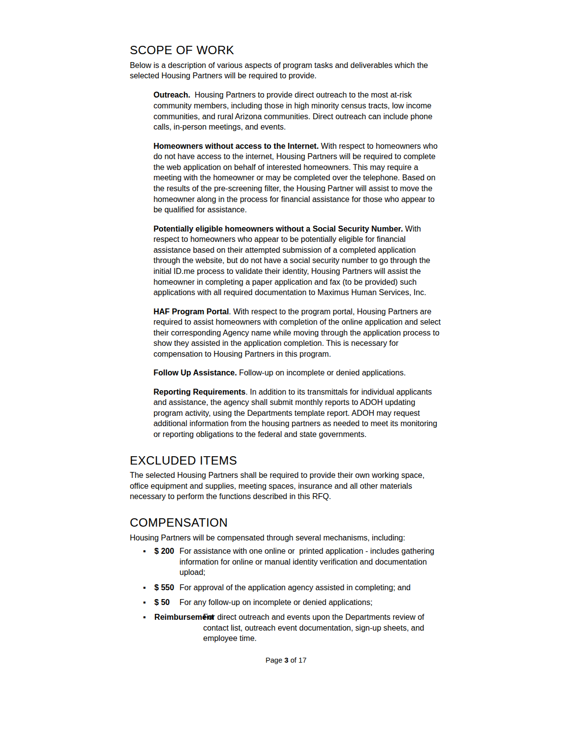SCOPE OF WORK
Below is a description of various aspects of program tasks and deliverables which the selected Housing Partners will be required to provide.
Outreach. Housing Partners to provide direct outreach to the most at-risk community members, including those in high minority census tracts, low income communities, and rural Arizona communities. Direct outreach can include phone calls, in-person meetings, and events.
Homeowners without access to the Internet. With respect to homeowners who do not have access to the internet, Housing Partners will be required to complete the web application on behalf of interested homeowners. This may require a meeting with the homeowner or may be completed over the telephone. Based on the results of the pre-screening filter, the Housing Partner will assist to move the homeowner along in the process for financial assistance for those who appear to be qualified for assistance.
Potentially eligible homeowners without a Social Security Number. With respect to homeowners who appear to be potentially eligible for financial assistance based on their attempted submission of a completed application through the website, but do not have a social security number to go through the initial ID.me process to validate their identity, Housing Partners will assist the homeowner in completing a paper application and fax (to be provided) such applications with all required documentation to Maximus Human Services, Inc.
HAF Program Portal. With respect to the program portal, Housing Partners are required to assist homeowners with completion of the online application and select their corresponding Agency name while moving through the application process to show they assisted in the application completion. This is necessary for compensation to Housing Partners in this program.
Follow Up Assistance. Follow-up on incomplete or denied applications.
Reporting Requirements. In addition to its transmittals for individual applicants and assistance, the agency shall submit monthly reports to ADOH updating program activity, using the Departments template report. ADOH may request additional information from the housing partners as needed to meet its monitoring or reporting obligations to the federal and state governments.
EXCLUDED ITEMS
The selected Housing Partners shall be required to provide their own working space, office equipment and supplies, meeting spaces, insurance and all other materials necessary to perform the functions described in this RFQ.
COMPENSATION
Housing Partners will be compensated through several mechanisms, including:
$ 200 For assistance with one online or printed application - includes gathering information for online or manual identity verification and documentation upload;
$ 550 For approval of the application agency assisted in completing; and
$ 50 For any follow-up on incomplete or denied applications;
Reimbursement For direct outreach and events upon the Departments review of contact list, outreach event documentation, sign-up sheets, and employee time.
Page 3 of 17